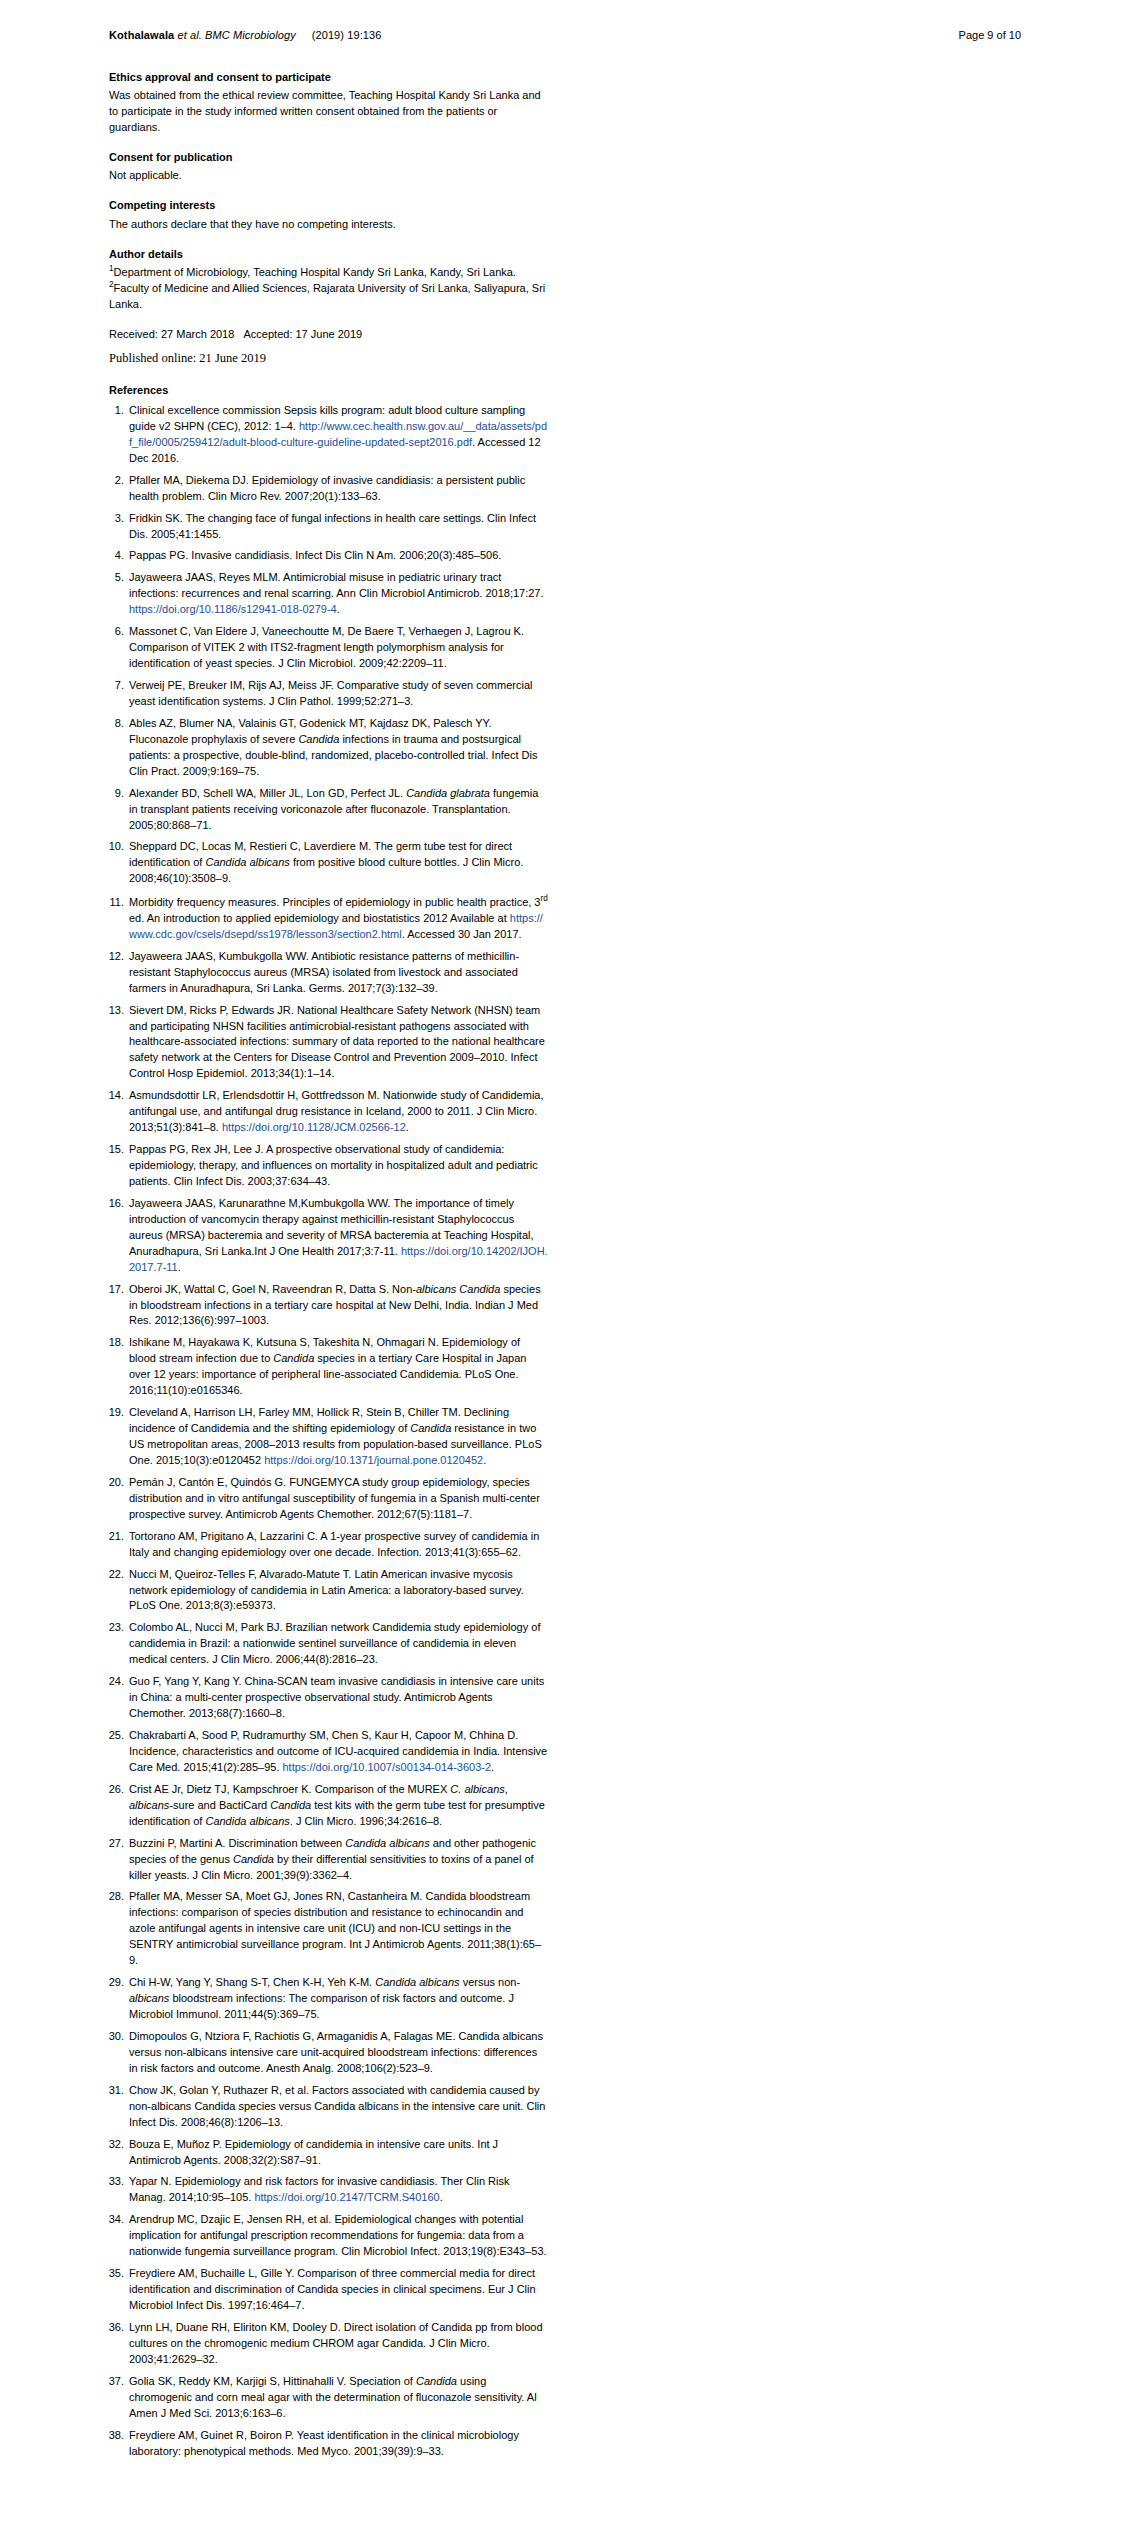Kothalawala et al. BMC Microbiology (2019) 19:136
Page 9 of 10
Ethics approval and consent to participate
Was obtained from the ethical review committee, Teaching Hospital Kandy Sri Lanka and to participate in the study informed written consent obtained from the patients or guardians.
Consent for publication
Not applicable.
Competing interests
The authors declare that they have no competing interests.
Author details
1Department of Microbiology, Teaching Hospital Kandy Sri Lanka, Kandy, Sri Lanka. 2Faculty of Medicine and Allied Sciences, Rajarata University of Sri Lanka, Saliyapura, Sri Lanka.
Received: 27 March 2018 Accepted: 17 June 2019
Published online: 21 June 2019
References
Clinical excellence commission Sepsis kills program: adult blood culture sampling guide v2 SHPN (CEC), 2012: 1–4. http://www.cec.health.nsw.gov.au/__data/assets/pdf_file/0005/259412/adult-blood-culture-guideline-updated-sept2016.pdf. Accessed 12 Dec 2016.
Pfaller MA, Diekema DJ. Epidemiology of invasive candidiasis: a persistent public health problem. Clin Micro Rev. 2007;20(1):133–63.
Fridkin SK. The changing face of fungal infections in health care settings. Clin Infect Dis. 2005;41:1455.
Pappas PG. Invasive candidiasis. Infect Dis Clin N Am. 2006;20(3):485–506.
Jayaweera JAAS, Reyes MLM. Antimicrobial misuse in pediatric urinary tract infections: recurrences and renal scarring. Ann Clin Microbiol Antimicrob. 2018;17:27. https://doi.org/10.1186/s12941-018-0279-4.
Massonet C, Van Eldere J, Vaneechoutte M, De Baere T, Verhaegen J, Lagrou K. Comparison of VITEK 2 with ITS2-fragment length polymorphism analysis for identification of yeast species. J Clin Microbiol. 2009;42:2209–11.
Verweij PE, Breuker IM, Rijs AJ, Meiss JF. Comparative study of seven commercial yeast identification systems. J Clin Pathol. 1999;52:271–3.
Ables AZ, Blumer NA, Valainis GT, Godenick MT, Kajdasz DK, Palesch YY. Fluconazole prophylaxis of severe Candida infections in trauma and postsurgical patients: a prospective, double-blind, randomized, placebo-controlled trial. Infect Dis Clin Pract. 2009;9:169–75.
Alexander BD, Schell WA, Miller JL, Lon GD, Perfect JL. Candida glabrata fungemia in transplant patients receiving voriconazole after fluconazole. Transplantation. 2005;80:868–71.
Sheppard DC, Locas M, Restieri C, Laverdiere M. The germ tube test for direct identification of Candida albicans from positive blood culture bottles. J Clin Micro. 2008;46(10):3508–9.
Morbidity frequency measures. Principles of epidemiology in public health practice, 3rd ed. An introduction to applied epidemiology and biostatistics 2012 Available at https://www.cdc.gov/csels/dsepd/ss1978/lesson3/section2.html. Accessed 30 Jan 2017.
Jayaweera JAAS, Kumbukgolla WW. Antibiotic resistance patterns of methicillin-resistant Staphylococcus aureus (MRSA) isolated from livestock and associated farmers in Anuradhapura, Sri Lanka. Germs. 2017;7(3):132–39.
Sievert DM, Ricks P, Edwards JR. National Healthcare Safety Network (NHSN) team and participating NHSN facilities antimicrobial-resistant pathogens associated with healthcare-associated infections: summary of data reported to the national healthcare safety network at the Centers for Disease Control and Prevention 2009–2010. Infect Control Hosp Epidemiol. 2013;34(1):1–14.
Asmundsdottir LR, Erlendsdottir H, Gottfredsson M. Nationwide study of Candidemia, antifungal use, and antifungal drug resistance in Iceland, 2000 to 2011. J Clin Micro. 2013;51(3):841–8. https://doi.org/10.1128/JCM.02566-12.
Pappas PG, Rex JH, Lee J. A prospective observational study of candidemia: epidemiology, therapy, and influences on mortality in hospitalized adult and pediatric patients. Clin Infect Dis. 2003;37:634–43.
Jayaweera JAAS, Karunarathne M,Kumbukgolla WW. The importance of timely introduction of vancomycin therapy against methicillin-resistant Staphylococcus aureus (MRSA) bacteremia and severity of MRSA bacteremia at Teaching Hospital, Anuradhapura, Sri Lanka.Int J One Health 2017;3:7-11. https://doi.org/10.14202/IJOH.2017.7-11.
Oberoi JK, Wattal C, Goel N, Raveendran R, Datta S. Non-albicans Candida species in bloodstream infections in a tertiary care hospital at New Delhi, India. Indian J Med Res. 2012;136(6):997–1003.
Ishikane M, Hayakawa K, Kutsuna S, Takeshita N, Ohmagari N. Epidemiology of blood stream infection due to Candida species in a tertiary Care Hospital in Japan over 12 years: importance of peripheral line-associated Candidemia. PLoS One. 2016;11(10):e0165346.
Cleveland A, Harrison LH, Farley MM, Hollick R, Stein B, Chiller TM. Declining incidence of Candidemia and the shifting epidemiology of Candida resistance in two US metropolitan areas, 2008–2013 results from population-based surveillance. PLoS One. 2015;10(3):e0120452 https://doi.org/10.1371/journal.pone.0120452.
Pemán J, Cantón E, Quindós G. FUNGEMYCA study group epidemiology, species distribution and in vitro antifungal susceptibility of fungemia in a Spanish multi-center prospective survey. Antimicrob Agents Chemother. 2012;67(5):1181–7.
Tortorano AM, Prigitano A, Lazzarini C. A 1-year prospective survey of candidemia in Italy and changing epidemiology over one decade. Infection. 2013;41(3):655–62.
Nucci M, Queiroz-Telles F, Alvarado-Matute T. Latin American invasive mycosis network epidemiology of candidemia in Latin America: a laboratory-based survey. PLoS One. 2013;8(3):e59373.
Colombo AL, Nucci M, Park BJ. Brazilian network Candidemia study epidemiology of candidemia in Brazil: a nationwide sentinel surveillance of candidemia in eleven medical centers. J Clin Micro. 2006;44(8):2816–23.
Guo F, Yang Y, Kang Y. China-SCAN team invasive candidiasis in intensive care units in China: a multi-center prospective observational study. Antimicrob Agents Chemother. 2013;68(7):1660–8.
Chakrabarti A, Sood P, Rudramurthy SM, Chen S, Kaur H, Capoor M, Chhina D. Incidence, characteristics and outcome of ICU-acquired candidemia in India. Intensive Care Med. 2015;41(2):285–95. https://doi.org/10.1007/s00134-014-3603-2.
Crist AE Jr, Dietz TJ, Kampschroer K. Comparison of the MUREX C. albicans, albicans-sure and BactiCard Candida test kits with the germ tube test for presumptive identification of Candida albicans. J Clin Micro. 1996;34:2616–8.
Buzzini P, Martini A. Discrimination between Candida albicans and other pathogenic species of the genus Candida by their differential sensitivities to toxins of a panel of killer yeasts. J Clin Micro. 2001;39(9):3362–4.
Pfaller MA, Messer SA, Moet GJ, Jones RN, Castanheira M. Candida bloodstream infections: comparison of species distribution and resistance to echinocandin and azole antifungal agents in intensive care unit (ICU) and non-ICU settings in the SENTRY antimicrobial surveillance program. Int J Antimicrob Agents. 2011;38(1):65–9.
Chi H-W, Yang Y, Shang S-T, Chen K-H, Yeh K-M. Candida albicans versus non-albicans bloodstream infections: The comparison of risk factors and outcome. J Microbiol Immunol. 2011;44(5):369–75.
Dimopoulos G, Ntziora F, Rachiotis G, Armaganidis A, Falagas ME. Candida albicans versus non-albicans intensive care unit-acquired bloodstream infections: differences in risk factors and outcome. Anesth Analg. 2008;106(2):523–9.
Chow JK, Golan Y, Ruthazer R, et al. Factors associated with candidemia caused by non-albicans Candida species versus Candida albicans in the intensive care unit. Clin Infect Dis. 2008;46(8):1206–13.
Bouza E, Muñoz P. Epidemiology of candidemia in intensive care units. Int J Antimicrob Agents. 2008;32(2):S87–91.
Yapar N. Epidemiology and risk factors for invasive candidiasis. Ther Clin Risk Manag. 2014;10:95–105. https://doi.org/10.2147/TCRM.S40160.
Arendrup MC, Dzajic E, Jensen RH, et al. Epidemiological changes with potential implication for antifungal prescription recommendations for fungemia: data from a nationwide fungemia surveillance program. Clin Microbiol Infect. 2013;19(8):E343–53.
Freydiere AM, Buchaille L, Gille Y. Comparison of three commercial media for direct identification and discrimination of Candida species in clinical specimens. Eur J Clin Microbiol Infect Dis. 1997;16:464–7.
Lynn LH, Duane RH, Eliriton KM, Dooley D. Direct isolation of Candida pp from blood cultures on the chromogenic medium CHROM agar Candida. J Clin Micro. 2003;41:2629–32.
Golia SK, Reddy KM, Karjigi S, Hittinahalli V. Speciation of Candida using chromogenic and corn meal agar with the determination of fluconazole sensitivity. Al Amen J Med Sci. 2013;6:163–6.
Freydiere AM, Guinet R, Boiron P. Yeast identification in the clinical microbiology laboratory: phenotypical methods. Med Myco. 2001;39(39):9–33.